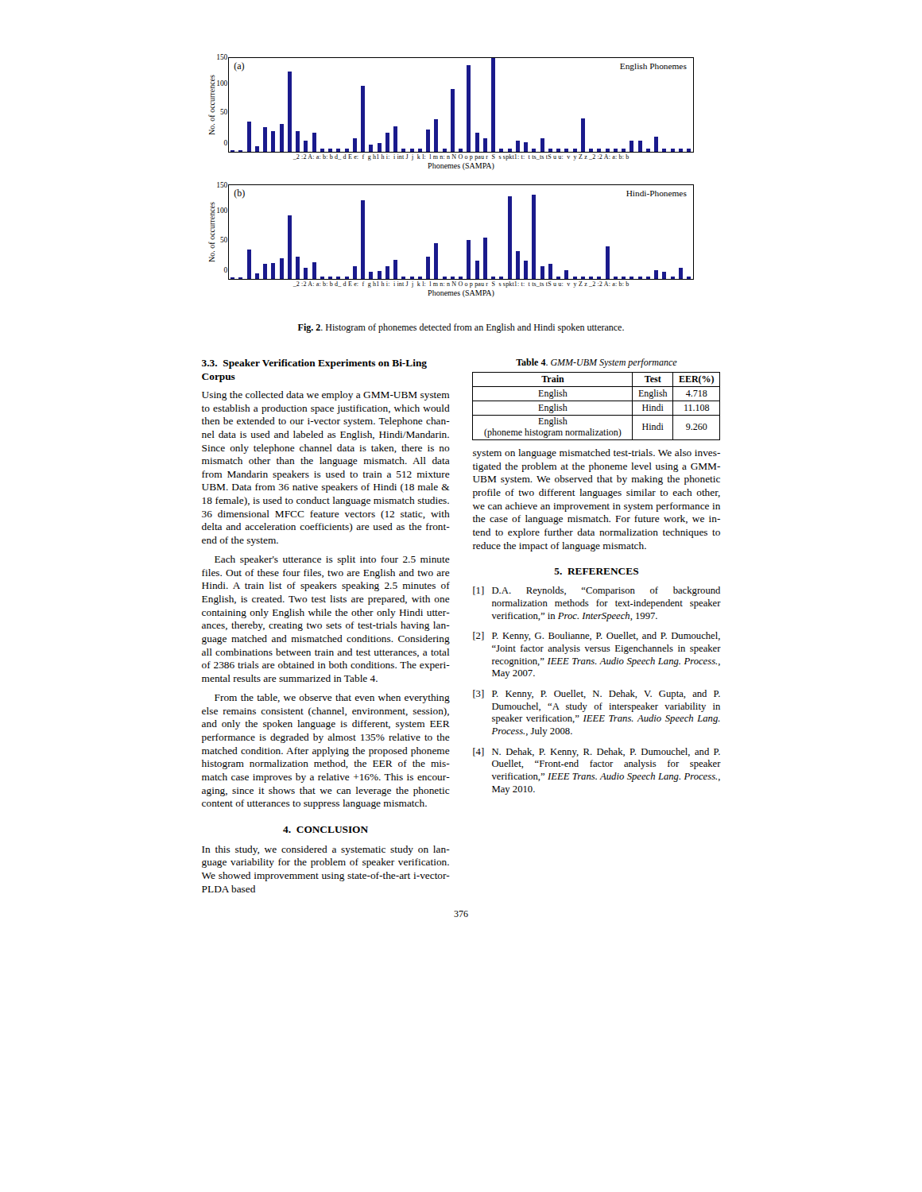No. of occurrences 150 100 50 0 (a) English Phonemes
_2 :2 A: a: b: b d_ d E e: f g h1 h i: i int J j k l: l m n: n N O o p pau r S s spkt1: t: t ts_ts tS u u: v y Z z _2 :2 A: a: b: b
Phonemes (SAMPA)
No. of occurrences 150 100 50 0 (b) Hindi-Phonemes
_2 :2 A: a: b: b d_ d E e: f g h1 h i: i int J j k l: l m n: n N O o p pau r S s spkt1: t: t ts_ts tS u u: v y Z z _2 :2 A: a: b: b
Phonemes (SAMPA)
Fig. 2. Histogram of phonemes detected from an English and Hindi spoken utterance.
3.3. Speaker Verification Experiments on Bi-Ling Corpus
Using the collected data we employ a GMM-UBM system to establish a production space justification, which would then be extended to our i-vector system. Telephone channel data is used and labeled as English, Hindi/Mandarin. Since only telephone channel data is taken, there is no mismatch other than the language mismatch. All data from Mandarin speakers is used to train a 512 mixture UBM. Data from 36 native speakers of Hindi (18 male & 18 female), is used to conduct language mismatch studies. 36 dimensional MFCC feature vectors (12 static, with delta and acceleration coefficients) are used as the front-end of the system.
Each speaker's utterance is split into four 2.5 minute files. Out of these four files, two are English and two are Hindi. A train list of speakers speaking 2.5 minutes of English, is created. Two test lists are prepared, with one containing only English while the other only Hindi utterances, thereby, creating two sets of test-trials having language matched and mismatched conditions. Considering all combinations between train and test utterances, a total of 2386 trials are obtained in both conditions. The experimental results are summarized in Table 4.
From the table, we observe that even when everything else remains consistent (channel, environment, session), and only the spoken language is different, system EER performance is degraded by almost 135% relative to the matched condition. After applying the proposed phoneme histogram normalization method, the EER of the mismatch case improves by a relative +16%. This is encouraging, since it shows that we can leverage the phonetic content of utterances to suppress language mismatch.
4. CONCLUSION
In this study, we considered a systematic study on language variability for the problem of speaker verification. We showed improvemment using state-of-the-art i-vector-PLDA based
Table 4 . GMM-UBM System performance
| Train | Test | EER(%) |
| --- | --- | --- |
| English | English | 4.718 |
| English | Hindi | 11.108 |
| English (phoneme histogram normalization) | Hindi | 9.260 |
system on language mismatched test-trials. We also investigated the problem at the phoneme level using a GMM-UBM system. We observed that by making the phonetic profile of two different languages similar to each other, we can achieve an improvement in system performance in the case of language mismatch. For future work, we intend to explore further data normalization techniques to reduce the impact of language mismatch.
5. REFERENCES
[1] D.A. Reynolds, “Comparison of background normalization methods for text-independent speaker verification,” in Proc. InterSpeech, 1997.
[2] P. Kenny, G. Boulianne, P. Ouellet, and P. Dumouchel, “Joint factor analysis versus Eigenchannels in speaker recognition,” IEEE Trans. Audio Speech Lang. Process., May 2007.
[3] P. Kenny, P. Ouellet, N. Dehak, V. Gupta, and P. Dumouchel, “A study of interspeaker variability in speaker verification,” IEEE Trans. Audio Speech Lang. Process., July 2008.
[4] N. Dehak, P. Kenny, R. Dehak, P. Dumouchel, and P. Ouellet, “Front-end factor analysis for speaker verification,” IEEE Trans. Audio Speech Lang. Process., May 2010.
376